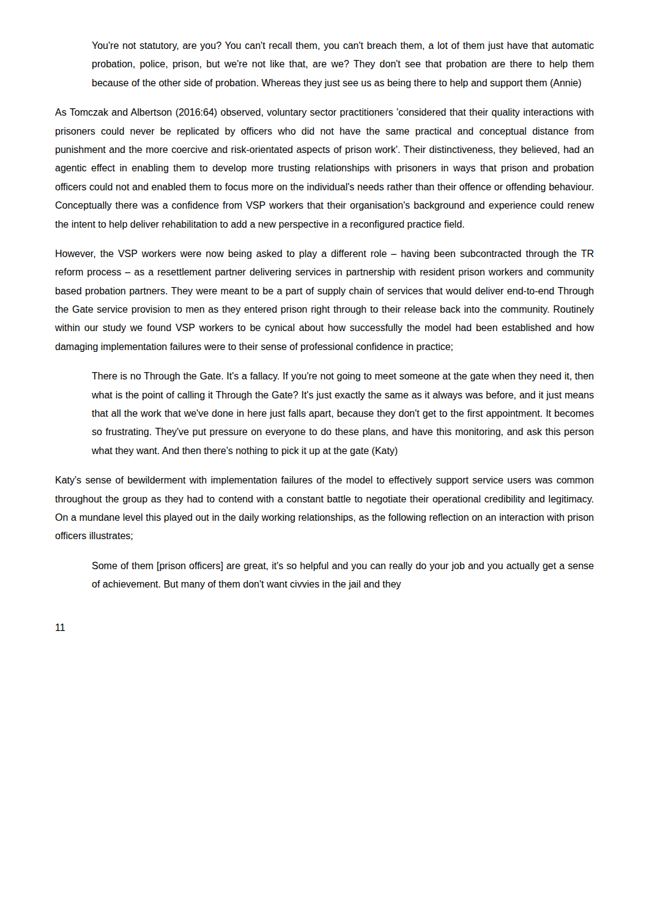You're not statutory, are you? You can't recall them, you can't breach them, a lot of them just have that automatic probation, police, prison, but we're not like that, are we? They don't see that probation are there to help them because of the other side of probation. Whereas they just see us as being there to help and support them (Annie)
As Tomczak and Albertson (2016:64) observed, voluntary sector practitioners 'considered that their quality interactions with prisoners could never be replicated by officers who did not have the same practical and conceptual distance from punishment and the more coercive and risk-orientated aspects of prison work'. Their distinctiveness, they believed, had an agentic effect in enabling them to develop more trusting relationships with prisoners in ways that prison and probation officers could not and enabled them to focus more on the individual's needs rather than their offence or offending behaviour. Conceptually there was a confidence from VSP workers that their organisation's background and experience could renew the intent to help deliver rehabilitation to add a new perspective in a reconfigured practice field.
However, the VSP workers were now being asked to play a different role – having been subcontracted through the TR reform process – as a resettlement partner delivering services in partnership with resident prison workers and community based probation partners. They were meant to be a part of supply chain of services that would deliver end-to-end Through the Gate service provision to men as they entered prison right through to their release back into the community. Routinely within our study we found VSP workers to be cynical about how successfully the model had been established and how damaging implementation failures were to their sense of professional confidence in practice;
There is no Through the Gate. It's a fallacy. If you're not going to meet someone at the gate when they need it, then what is the point of calling it Through the Gate? It's just exactly the same as it always was before, and it just means that all the work that we've done in here just falls apart, because they don't get to the first appointment. It becomes so frustrating. They've put pressure on everyone to do these plans, and have this monitoring, and ask this person what they want. And then there's nothing to pick it up at the gate (Katy)
Katy's sense of bewilderment with implementation failures of the model to effectively support service users was common throughout the group as they had to contend with a constant battle to negotiate their operational credibility and legitimacy. On a mundane level this played out in the daily working relationships, as the following reflection on an interaction with prison officers illustrates;
Some of them [prison officers] are great, it's so helpful and you can really do your job and you actually get a sense of achievement. But many of them don't want civvies in the jail and they
11